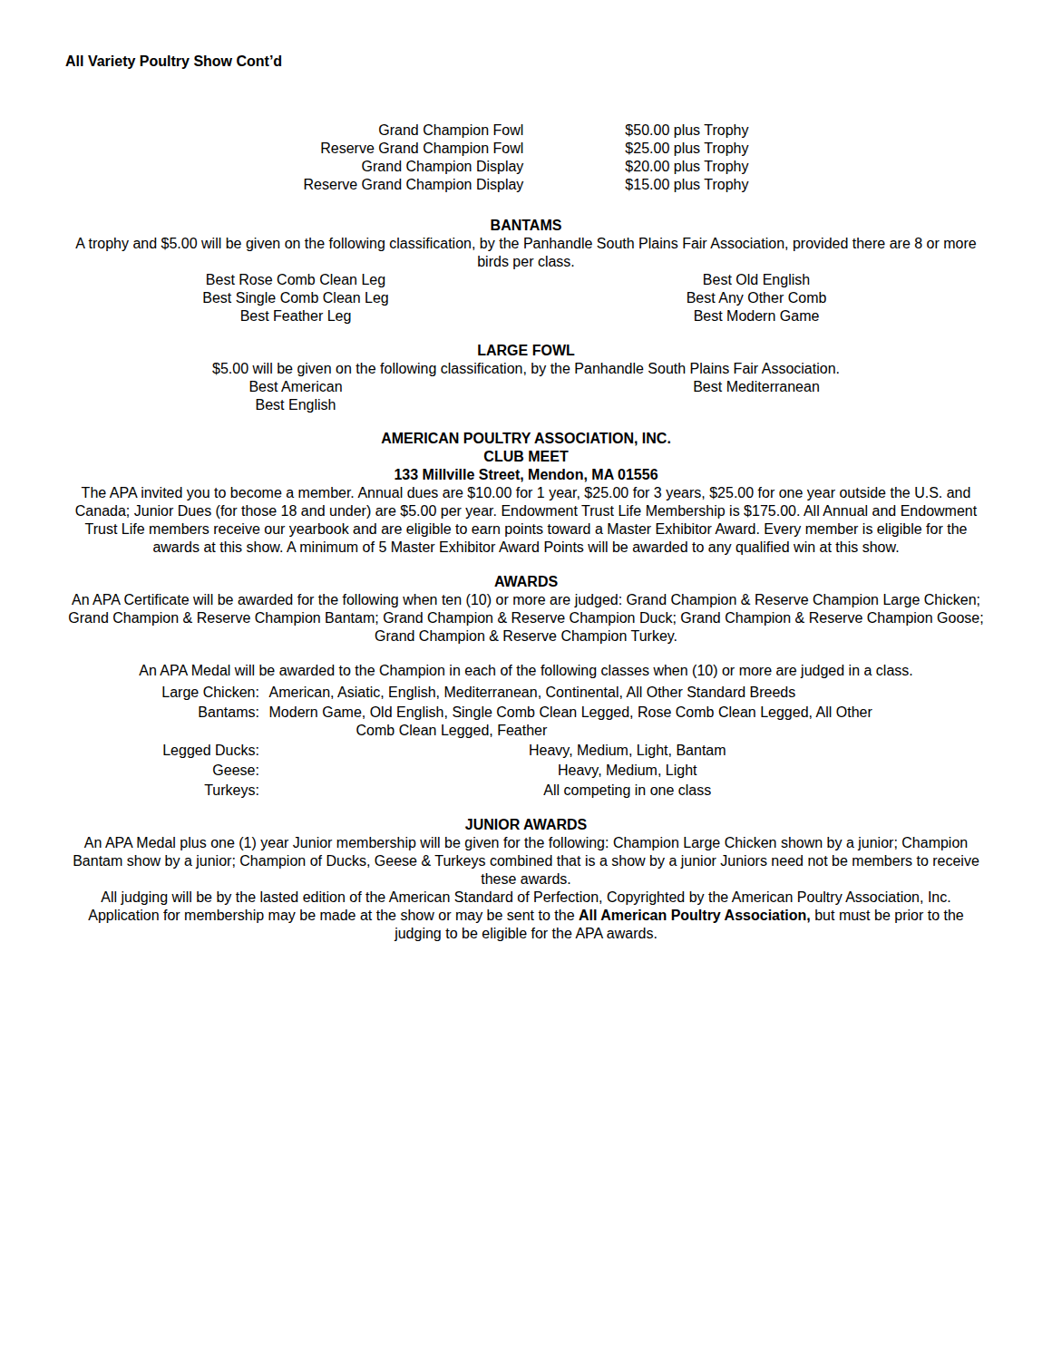All Variety Poultry Show Cont’d
| Grand Champion Fowl | $50.00 plus Trophy |
| Reserve Grand Champion Fowl | $25.00 plus Trophy |
| Grand Champion Display | $20.00 plus Trophy |
| Reserve Grand Champion Display | $15.00 plus Trophy |
BANTAMS
A trophy and $5.00 will be given on the following classification, by the Panhandle South Plains Fair Association, provided there are 8 or more birds per class.
| Best Rose Comb Clean Leg | Best Old English |
| Best Single Comb Clean Leg | Best Any Other Comb |
| Best Feather Leg | Best Modern Game |
LARGE FOWL
$5.00 will be given on the following classification, by the Panhandle South Plains Fair Association.
| Best American | Best Mediterranean |
| Best English | |
AMERICAN POULTRY ASSOCIATION, INC.
CLUB MEET
133 Millville Street, Mendon, MA 01556
The APA invited you to become a member. Annual dues are $10.00 for 1 year, $25.00 for 3 years, $25.00 for one year outside the U.S. and Canada; Junior Dues (for those 18 and under) are $5.00 per year. Endowment Trust Life Membership is $175.00. All Annual and Endowment Trust Life members receive our yearbook and are eligible to earn points toward a Master Exhibitor Award. Every member is eligible for the awards at this show. A minimum of 5 Master Exhibitor Award Points will be awarded to any qualified win at this show.
AWARDS
An APA Certificate will be awarded for the following when ten (10) or more are judged: Grand Champion & Reserve Champion Large Chicken; Grand Champion & Reserve Champion Bantam; Grand Champion & Reserve Champion Duck; Grand Champion & Reserve Champion Goose; Grand Champion & Reserve Champion Turkey.
An APA Medal will be awarded to the Champion in each of the following classes when (10) or more are judged in a class.
| Large Chicken: | American, Asiatic, English, Mediterranean, Continental, All Other Standard Breeds |
| Bantams: | Modern Game, Old English, Single Comb Clean Legged, Rose Comb Clean Legged, All Other Comb Clean Legged, Feather |
| Legged Ducks: | Heavy, Medium, Light, Bantam |
| Geese: | Heavy, Medium, Light |
| Turkeys: | All competing in one class |
JUNIOR AWARDS
An APA Medal plus one (1) year Junior membership will be given for the following: Champion Large Chicken shown by a junior; Champion Bantam show by a junior; Champion of Ducks, Geese & Turkeys combined that is a show by a junior Juniors need not be members to receive these awards.
All judging will be by the lasted edition of the American Standard of Perfection, Copyrighted by the American Poultry Association, Inc.
Application for membership may be made at the show or may be sent to the All American Poultry Association, but must be prior to the judging to be eligible for the APA awards.